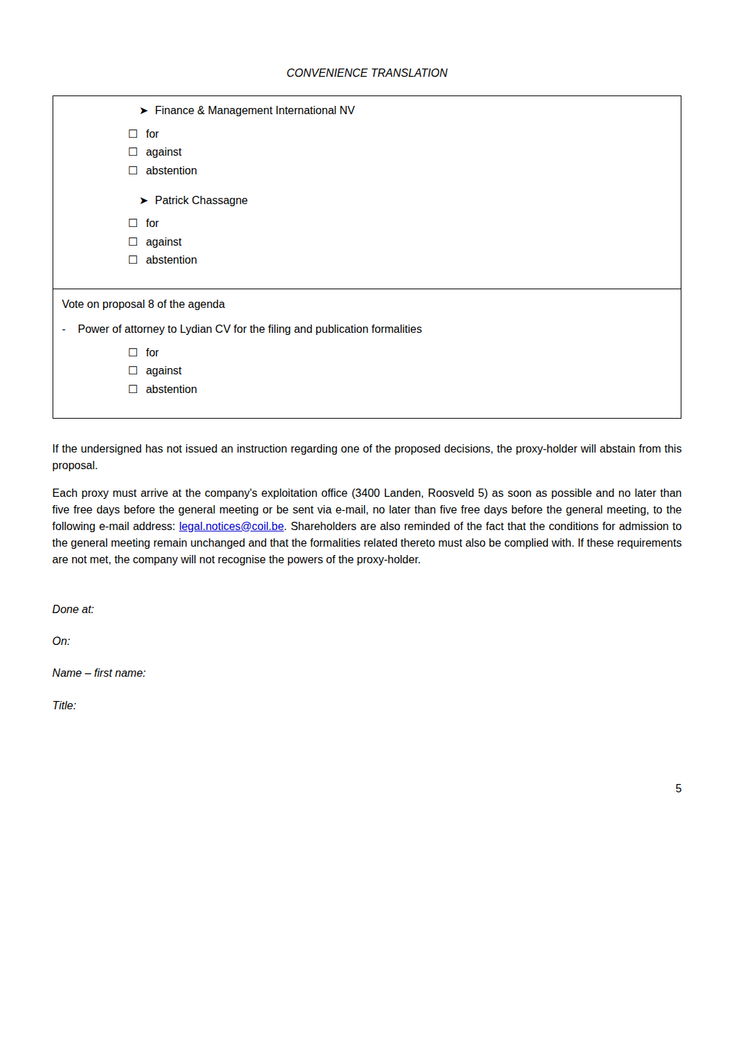CONVENIENCE TRANSLATION
| ➤ Finance & Management International NV ☐ for ☐ against ☐ abstention ➤ Patrick Chassagne ☐ for ☐ against ☐ abstention |
| Vote on proposal 8 of the agenda - Power of attorney to Lydian CV for the filing and publication formalities ☐ for ☐ against ☐ abstention |
If the undersigned has not issued an instruction regarding one of the proposed decisions, the proxy-holder will abstain from this proposal.
Each proxy must arrive at the company's exploitation office (3400 Landen, Roosveld 5) as soon as possible and no later than five free days before the general meeting or be sent via e-mail, no later than five free days before the general meeting, to the following e-mail address: legal.notices@coil.be. Shareholders are also reminded of the fact that the conditions for admission to the general meeting remain unchanged and that the formalities related thereto must also be complied with. If these requirements are not met, the company will not recognise the powers of the proxy-holder.
Done at:
On:
Name – first name:
Title:
5